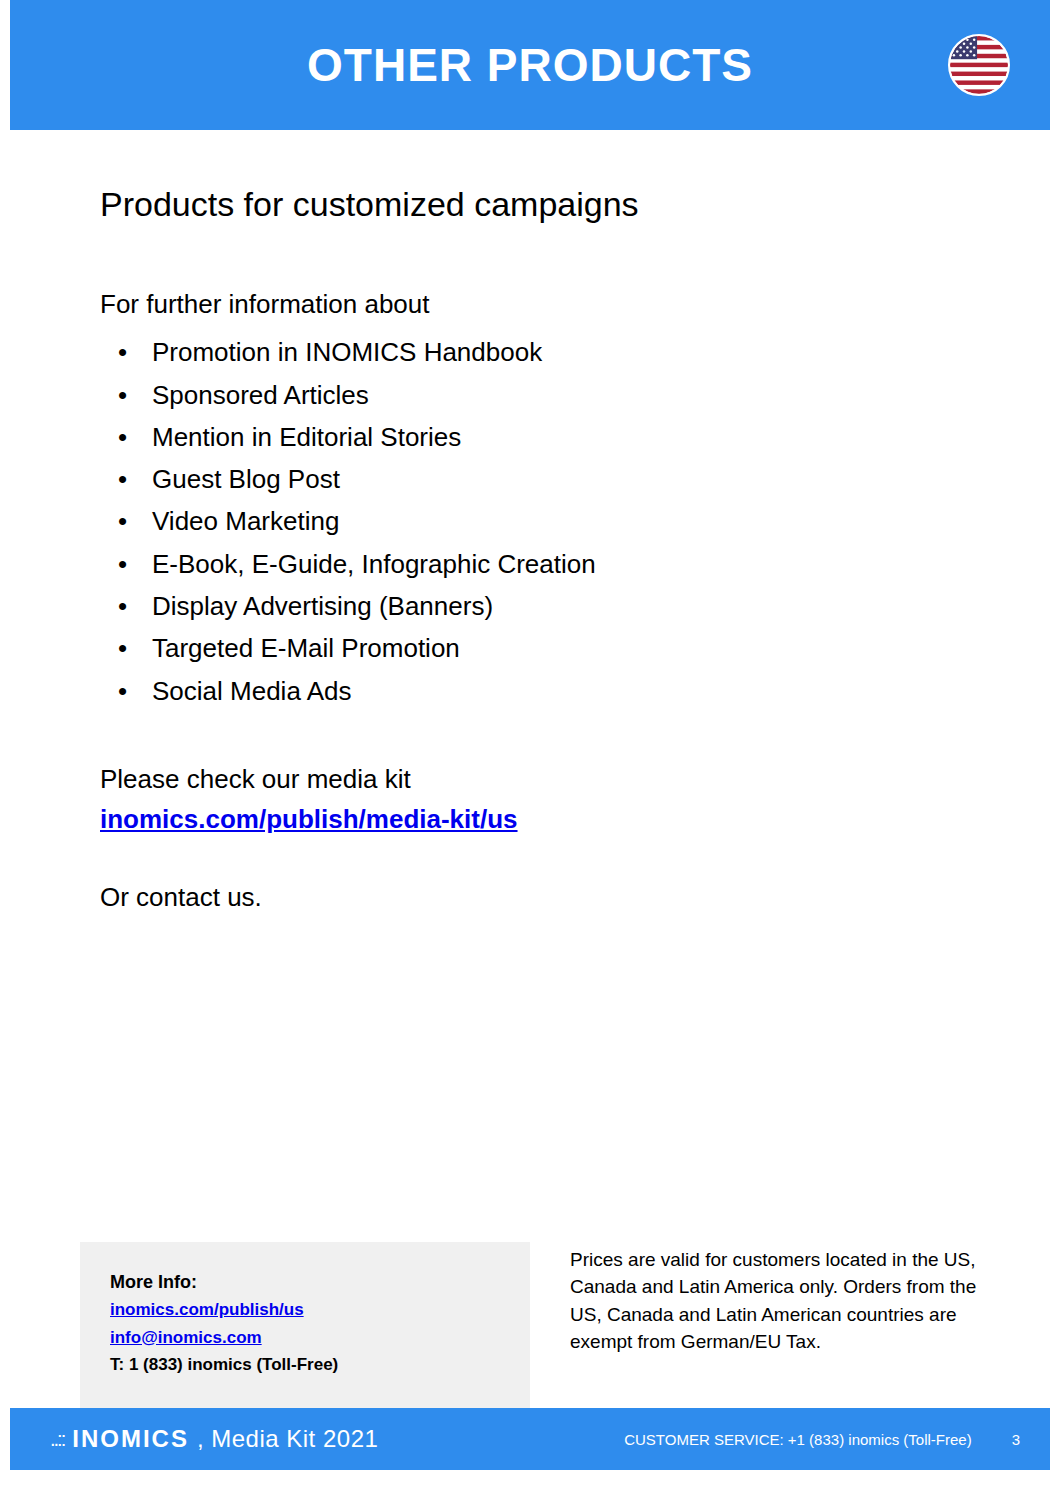OTHER PRODUCTS
Products for customized campaigns
For further information about
Promotion in INOMICS Handbook
Sponsored Articles
Mention in Editorial Stories
Guest Blog Post
Video Marketing
E-Book, E-Guide, Infographic Creation
Display Advertising (Banners)
Targeted E-Mail Promotion
Social Media Ads
Please check our media kit
inomics.com/publish/media-kit/us
Or contact us.
More Info:
inomics.com/publish/us info@inomics.com T: 1 (833) inomics (Toll-Free)
Prices are valid for customers located in the US, Canada and Latin America only. Orders from the US, Canada and Latin American countries are exempt from German/EU Tax.
..:: INOMICS, Media Kit 2021
CUSTOMER SERVICE: +1 (833) inomics (Toll-Free) 3